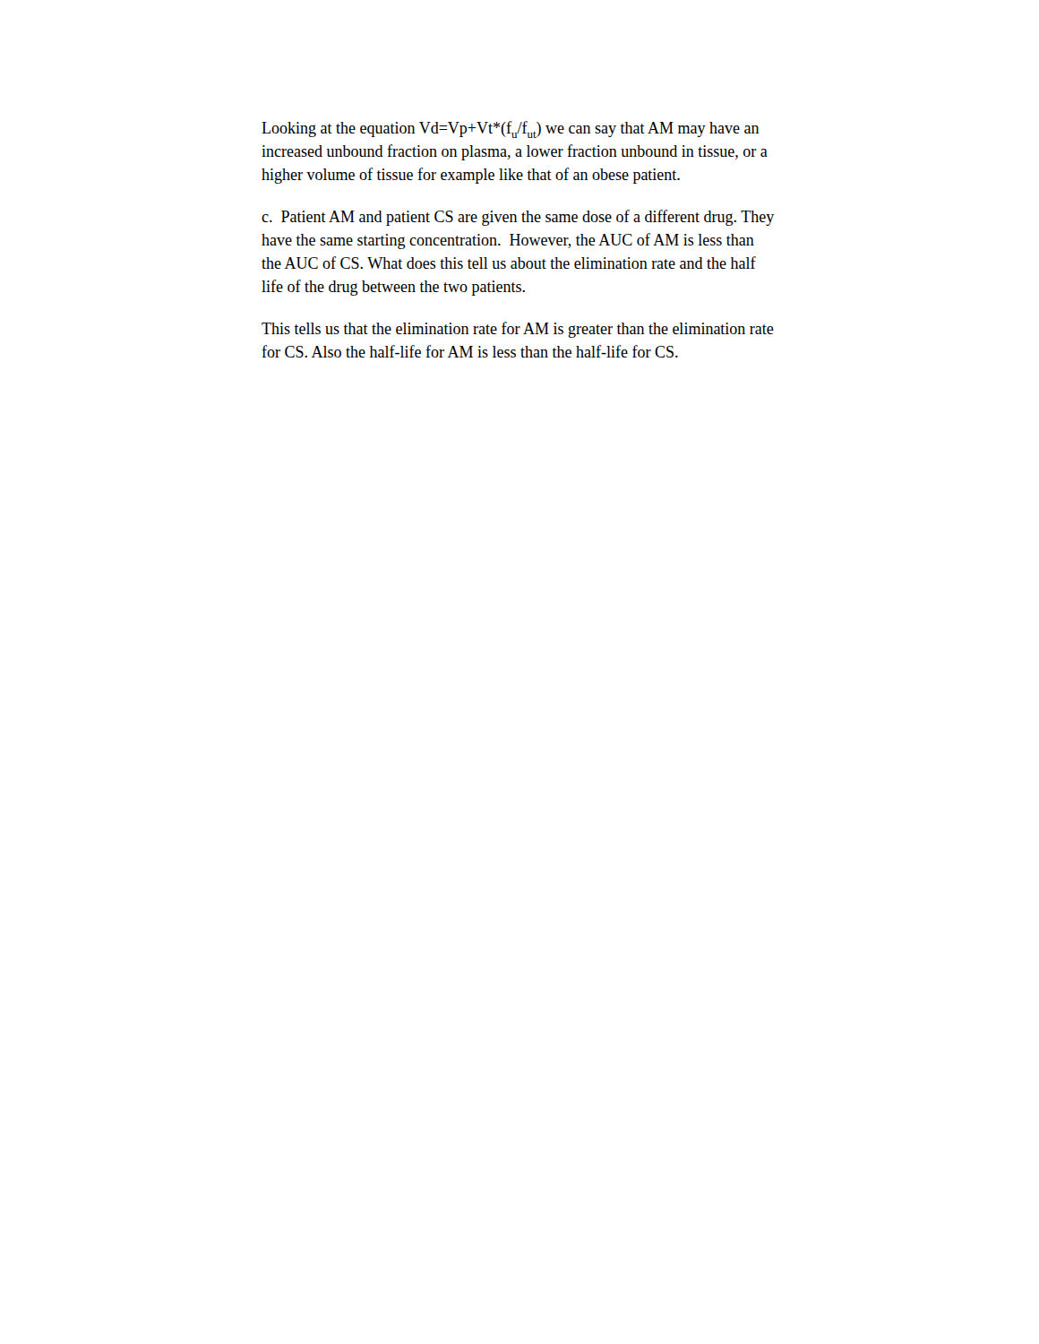Looking at the equation Vd=Vp+Vt*(fu/fut) we can say that AM may have an increased unbound fraction on plasma, a lower fraction unbound in tissue, or a higher volume of tissue for example like that of an obese patient.
c. Patient AM and patient CS are given the same dose of a different drug. They have the same starting concentration. However, the AUC of AM is less than the AUC of CS. What does this tell us about the elimination rate and the half life of the drug between the two patients.
This tells us that the elimination rate for AM is greater than the elimination rate for CS. Also the half-life for AM is less than the half-life for CS.